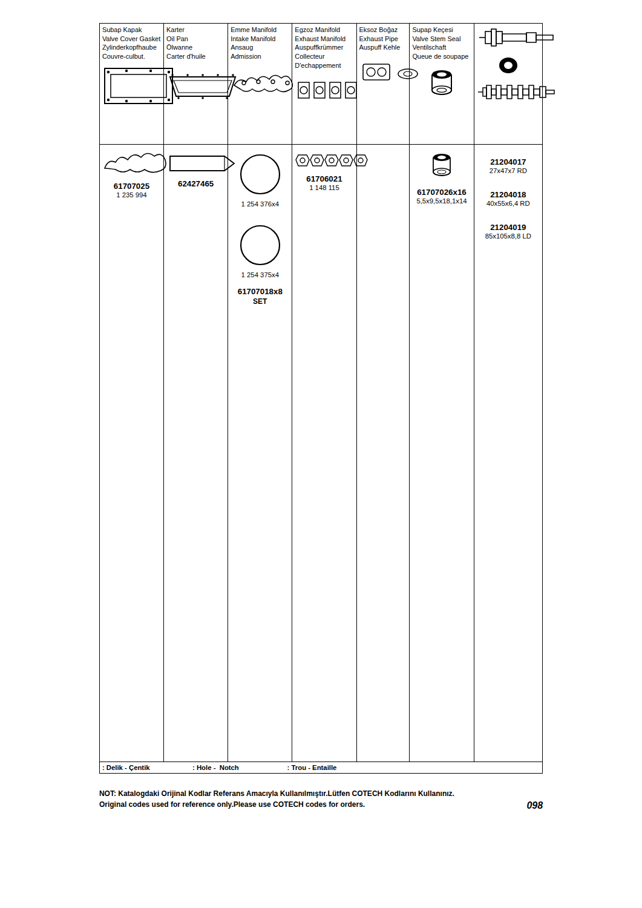| Subap Kapak Valve Cover Gasket Zylinderkopfhaube Couvre-culbut. | Karter Oil Pan Ölwanne Carter d'huile | Emme Manifold Intake Manifold Ansaug Admission | Egzoz Manifold Exhaust Manifold Auspuffkrümmer Collecteur D'echappement | Eksoz Boğaz Exhaust Pipe Auspuff Kehle | Supap Keçesi Valve Stem Seal Ventilschaft Queue de soupape | |
| --- | --- | --- | --- | --- | --- | --- |
| 61707025 1 235 994 | 62427465 | 1 254 376x4 1 254 375x4 61707018x8 SET | 61706021 1 148 115 | | 61707026x16 5,5x9,5x18,1x14 | 21204017 27x47x7 RD 21204018 40x55x6,4 RD 21204019 85x105x8,8 LD |
: Delik - Çentik : Hole - Notch : Trou - Entaille
NOT: Katalogdaki Orijinal Kodlar Referans Amacıyla Kullanılmıştır.Lütfen COTECH Kodlarını Kullanınız.
Original codes used for reference only.Please use COTECH codes for orders.
098